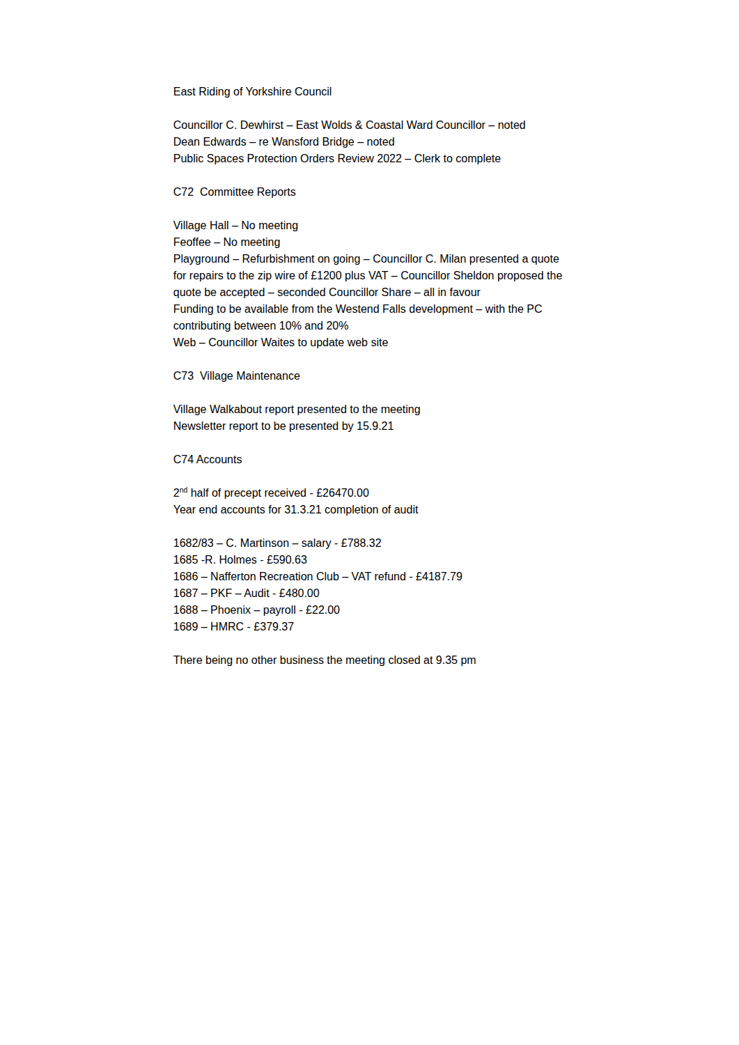East Riding of Yorkshire Council
Councillor C. Dewhirst – East Wolds & Coastal Ward Councillor – noted
Dean Edwards – re Wansford Bridge – noted
Public Spaces Protection Orders Review 2022 – Clerk to complete
C72 Committee Reports
Village Hall – No meeting
Feoffee – No meeting
Playground – Refurbishment on going – Councillor C. Milan presented a quote for repairs to the zip wire of £1200 plus VAT – Councillor Sheldon proposed the quote be accepted – seconded Councillor Share – all in favour
Funding to be available from the Westend Falls development – with the PC contributing between 10% and 20%
Web – Councillor Waites to update web site
C73 Village Maintenance
Village Walkabout report presented to the meeting
Newsletter report to be presented by 15.9.21
C74 Accounts
2nd half of precept received - £26470.00
Year end accounts for 31.3.21 completion of audit
1682/83 – C. Martinson – salary - £788.32
1685 -R. Holmes - £590.63
1686 – Nafferton Recreation Club – VAT refund - £4187.79
1687 – PKF – Audit - £480.00
1688 – Phoenix – payroll - £22.00
1689 – HMRC - £379.37
There being no other business the meeting closed at 9.35 pm